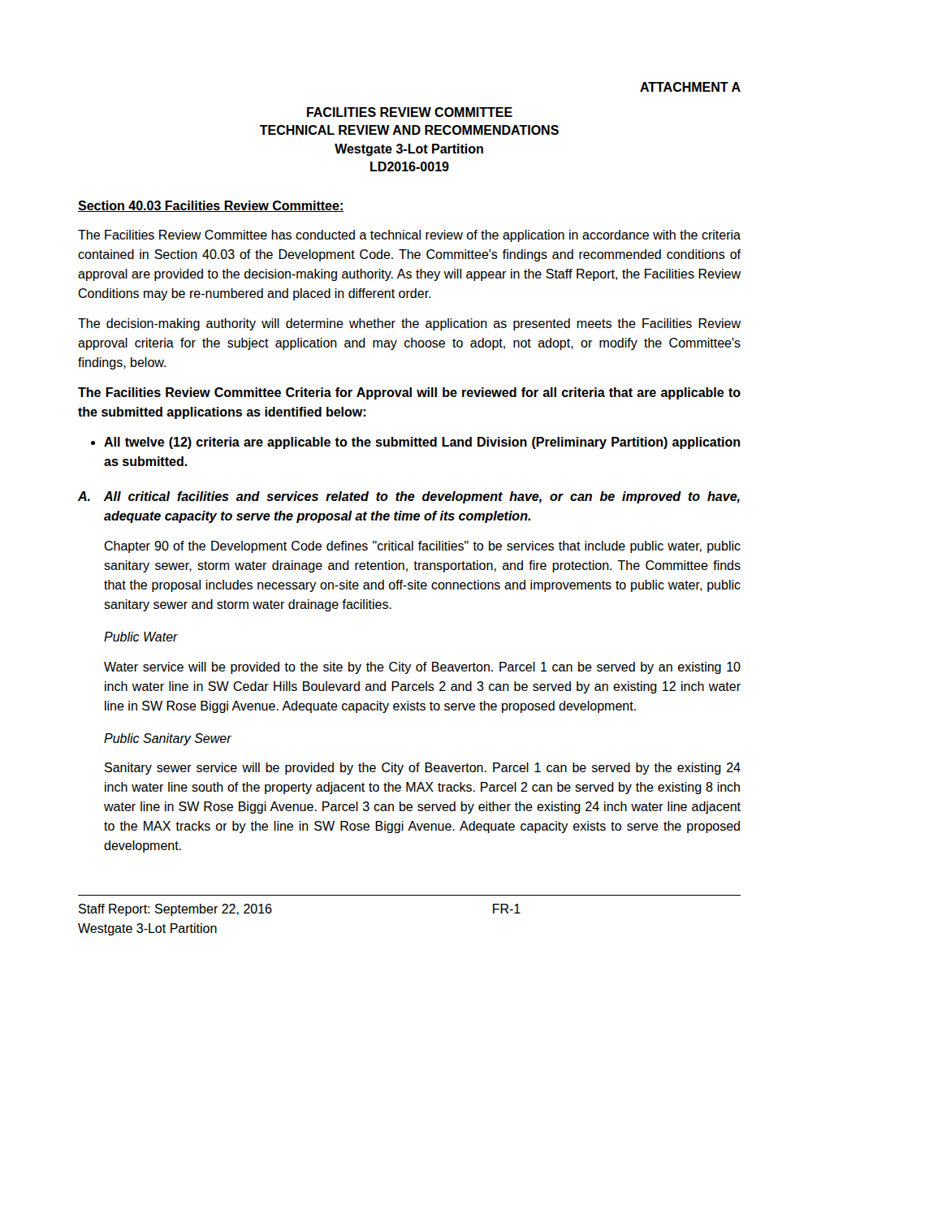ATTACHMENT A
FACILITIES REVIEW COMMITTEE
TECHNICAL REVIEW AND RECOMMENDATIONS
Westgate 3-Lot Partition
LD2016-0019
Section 40.03 Facilities Review Committee:
The Facilities Review Committee has conducted a technical review of the application in accordance with the criteria contained in Section 40.03 of the Development Code. The Committee's findings and recommended conditions of approval are provided to the decision-making authority. As they will appear in the Staff Report, the Facilities Review Conditions may be re-numbered and placed in different order.
The decision-making authority will determine whether the application as presented meets the Facilities Review approval criteria for the subject application and may choose to adopt, not adopt, or modify the Committee's findings, below.
The Facilities Review Committee Criteria for Approval will be reviewed for all criteria that are applicable to the submitted applications as identified below:
All twelve (12) criteria are applicable to the submitted Land Division (Preliminary Partition) application as submitted.
A.
All critical facilities and services related to the development have, or can be improved to have, adequate capacity to serve the proposal at the time of its completion.
Chapter 90 of the Development Code defines "critical facilities" to be services that include public water, public sanitary sewer, storm water drainage and retention, transportation, and fire protection. The Committee finds that the proposal includes necessary on-site and off-site connections and improvements to public water, public sanitary sewer and storm water drainage facilities.
Public Water
Water service will be provided to the site by the City of Beaverton. Parcel 1 can be served by an existing 10 inch water line in SW Cedar Hills Boulevard and Parcels 2 and 3 can be served by an existing 12 inch water line in SW Rose Biggi Avenue. Adequate capacity exists to serve the proposed development.
Public Sanitary Sewer
Sanitary sewer service will be provided by the City of Beaverton. Parcel 1 can be served by the existing 24 inch water line south of the property adjacent to the MAX tracks. Parcel 2 can be served by the existing 8 inch water line in SW Rose Biggi Avenue. Parcel 3 can be served by either the existing 24 inch water line adjacent to the MAX tracks or by the line in SW Rose Biggi Avenue. Adequate capacity exists to serve the proposed development.
Staff Report: September 22, 2016
FR-1
Westgate 3-Lot Partition